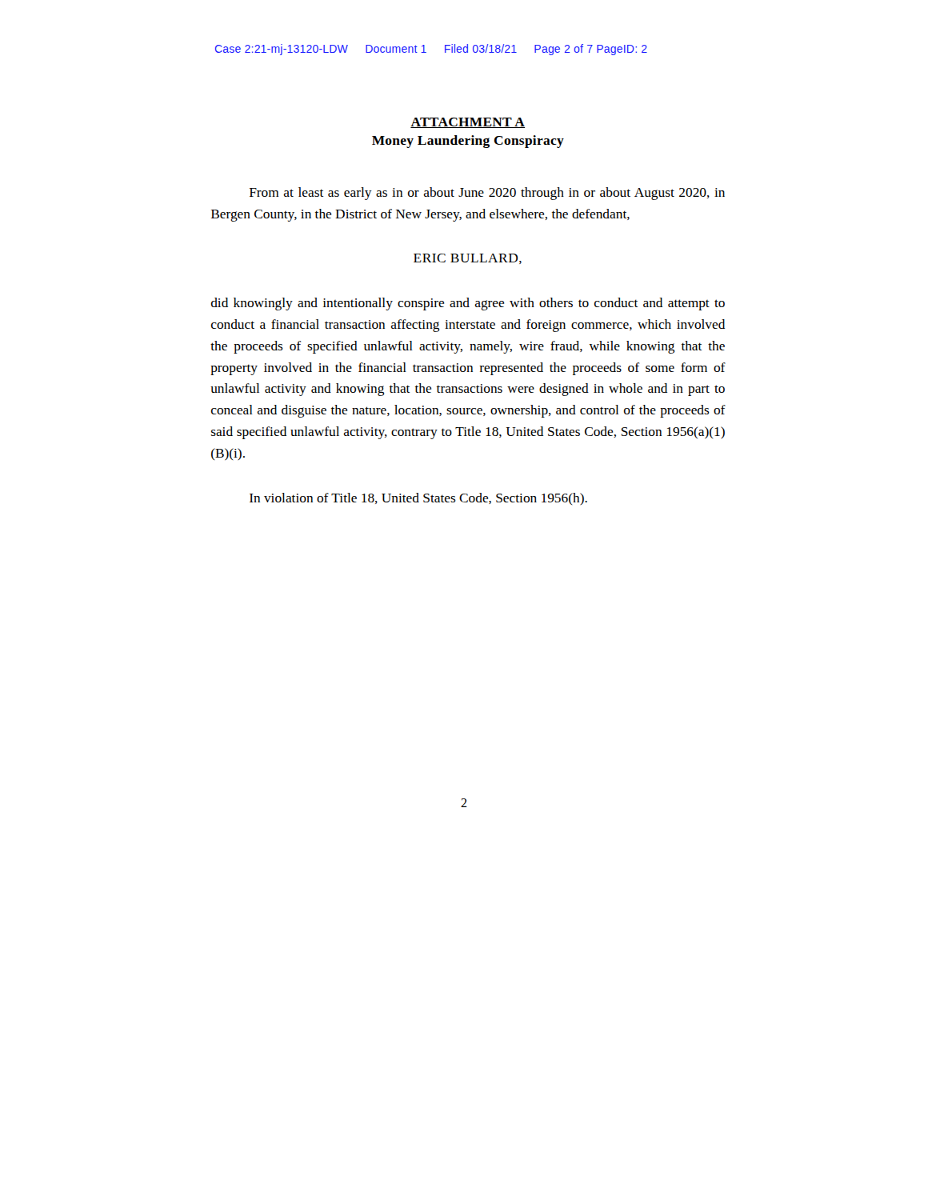Case 2:21-mj-13120-LDW Document 1 Filed 03/18/21 Page 2 of 7 PageID: 2
ATTACHMENT A Money Laundering Conspiracy
From at least as early as in or about June 2020 through in or about August 2020, in Bergen County, in the District of New Jersey, and elsewhere, the defendant,
ERIC BULLARD,
did knowingly and intentionally conspire and agree with others to conduct and attempt to conduct a financial transaction affecting interstate and foreign commerce, which involved the proceeds of specified unlawful activity, namely, wire fraud, while knowing that the property involved in the financial transaction represented the proceeds of some form of unlawful activity and knowing that the transactions were designed in whole and in part to conceal and disguise the nature, location, source, ownership, and control of the proceeds of said specified unlawful activity, contrary to Title 18, United States Code, Section 1956(a)(1)(B)(i).
In violation of Title 18, United States Code, Section 1956(h).
2